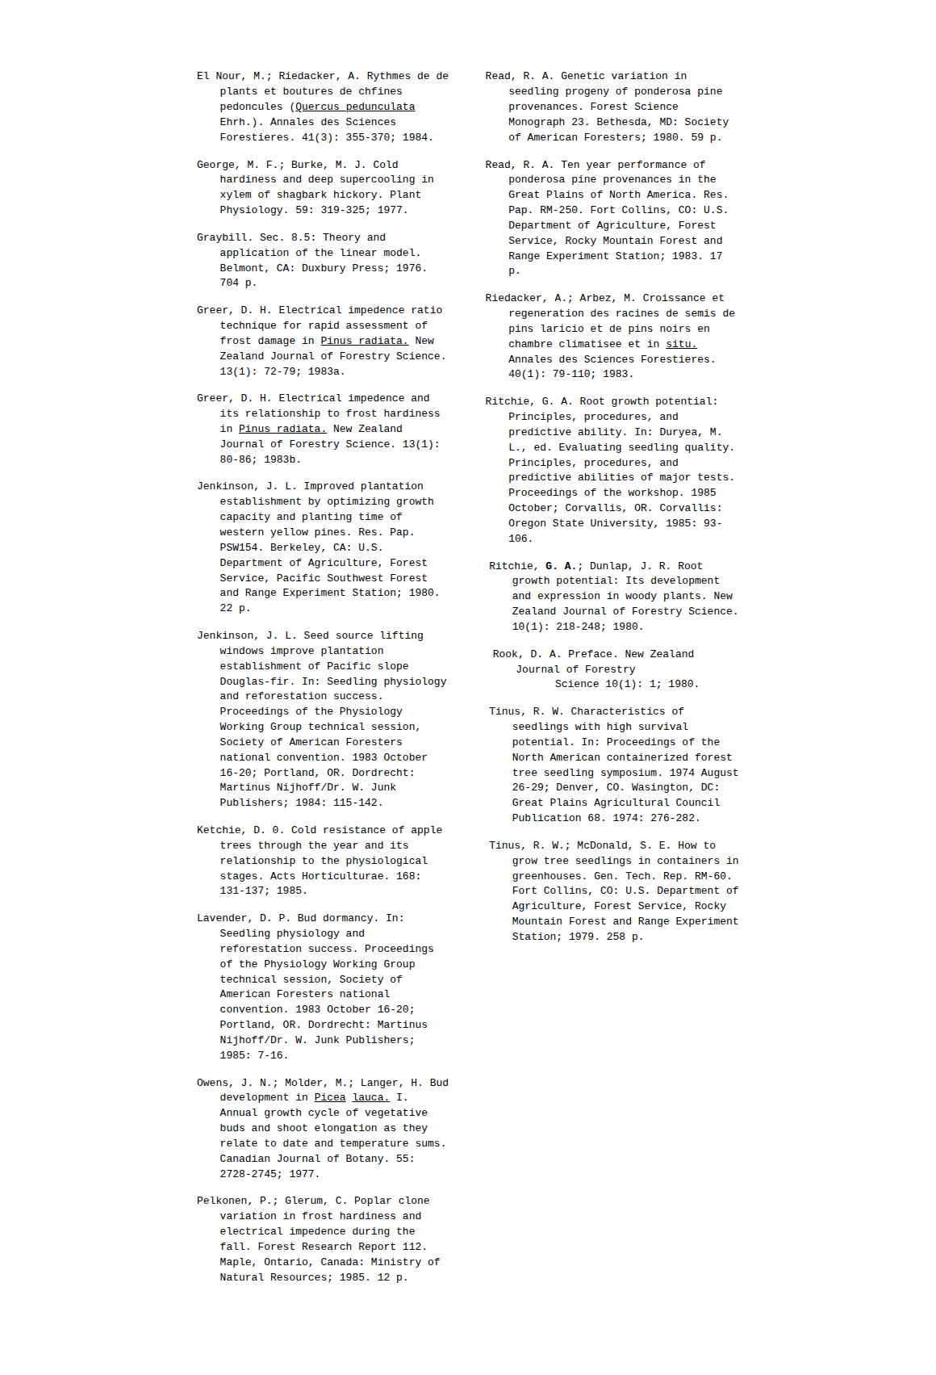El Nour, M.; Riedacker, A. Rythmes de de plants et boutures de chfines pedoncules (Quercus pedunculata Ehrh.). Annales des Sciences Forestieres. 41(3): 355-370; 1984.
George, M. F.; Burke, M. J. Cold hardiness and deep supercooling in xylem of shagbark hickory. Plant Physiology. 59: 319-325; 1977.
Graybill. Sec. 8.5: Theory and application of the linear model. Belmont, CA: Duxbury Press; 1976. 704 p.
Greer, D. H. Electrical impedence ratio technique for rapid assessment of frost damage in Pinus radiata. New Zealand Journal of Forestry Science. 13(1): 72-79; 1983a.
Greer, D. H. Electrical impedence and its relationship to frost hardiness in Pinus radiata. New Zealand Journal of Forestry Science. 13(1): 80-86; 1983b.
Jenkinson, J. L. Improved plantation establishment by optimizing growth capacity and planting time of western yellow pines. Res. Pap. PSW154. Berkeley, CA: U.S. Department of Agriculture, Forest Service, Pacific Southwest Forest and Range Experiment Station; 1980. 22 p.
Jenkinson, J. L. Seed source lifting windows improve plantation establishment of Pacific slope Douglas-fir. In: Seedling physiology and reforestation success. Proceedings of the Physiology Working Group technical session, Society of American Foresters national convention. 1983 October 16-20; Portland, OR. Dordrecht: Martinus Nijhoff/Dr. W. Junk Publishers; 1984: 115-142.
Ketchie, D. 0. Cold resistance of apple trees through the year and its relationship to the physiological stages. Acts Horticulturae. 168: 131-137; 1985.
Lavender, D. P. Bud dormancy. In: Seedling physiology and reforestation success. Proceedings of the Physiology Working Group technical session, Society of American Foresters national convention. 1983 October 16-20; Portland, OR. Dordrecht: Martinus Nijhoff/Dr. W. Junk Publishers; 1985: 7-16.
Owens, J. N.; Molder, M.; Langer, H. Bud development in Picea lauca. I. Annual growth cycle of vegetative buds and shoot elongation as they relate to date and temperature sums. Canadian Journal of Botany. 55: 2728-2745; 1977.
Pelkonen, P.; Glerum, C. Poplar clone variation in frost hardiness and electrical impedence during the fall. Forest Research Report 112. Maple, Ontario, Canada: Ministry of Natural Resources; 1985. 12 p.
Read, R. A. Genetic variation in seedling progeny of ponderosa pine provenances. Forest Science Monograph 23. Bethesda, MD: Society of American Foresters; 1980. 59 p.
Read, R. A. Ten year performance of ponderosa pine provenances in the Great Plains of North America. Res. Pap. RM-250. Fort Collins, CO: U.S. Department of Agriculture, Forest Service, Rocky Mountain Forest and Range Experiment Station; 1983. 17 p.
Riedacker, A.; Arbez, M. Croissance et regeneration des racines de semis de pins laricio et de pins noirs en chambre climatisee et in situ. Annales des Sciences Forestieres. 40(1): 79-110; 1983.
Ritchie, G. A. Root growth potential: Principles, procedures, and predictive ability. In: Duryea, M. L., ed. Evaluating seedling quality. Principles, procedures, and predictive abilities of major tests. Proceedings of the workshop. 1985 October; Corvallis, OR. Corvallis: Oregon State University, 1985: 93-106.
Ritchie, G. A.; Dunlap, J. R. Root growth potential: Its development and expression in woody plants. New Zealand Journal of Forestry Science. 10(1): 218-248; 1980.
Rook, D. A. Preface. New Zealand Journal of Forestry Science 10(1): 1; 1980.
Tinus, R. W. Characteristics of seedlings with high survival potential. In: Proceedings of the North American containerized forest tree seedling symposium. 1974 August 26-29; Denver, CO. Wasington, DC: Great Plains Agricultural Council Publication 68. 1974: 276-282.
Tinus, R. W.; McDonald, S. E. How to grow tree seedlings in containers in greenhouses. Gen. Tech. Rep. RM-60. Fort Collins, CO: U.S. Department of Agriculture, Forest Service, Rocky Mountain Forest and Range Experiment Station; 1979. 258 p.